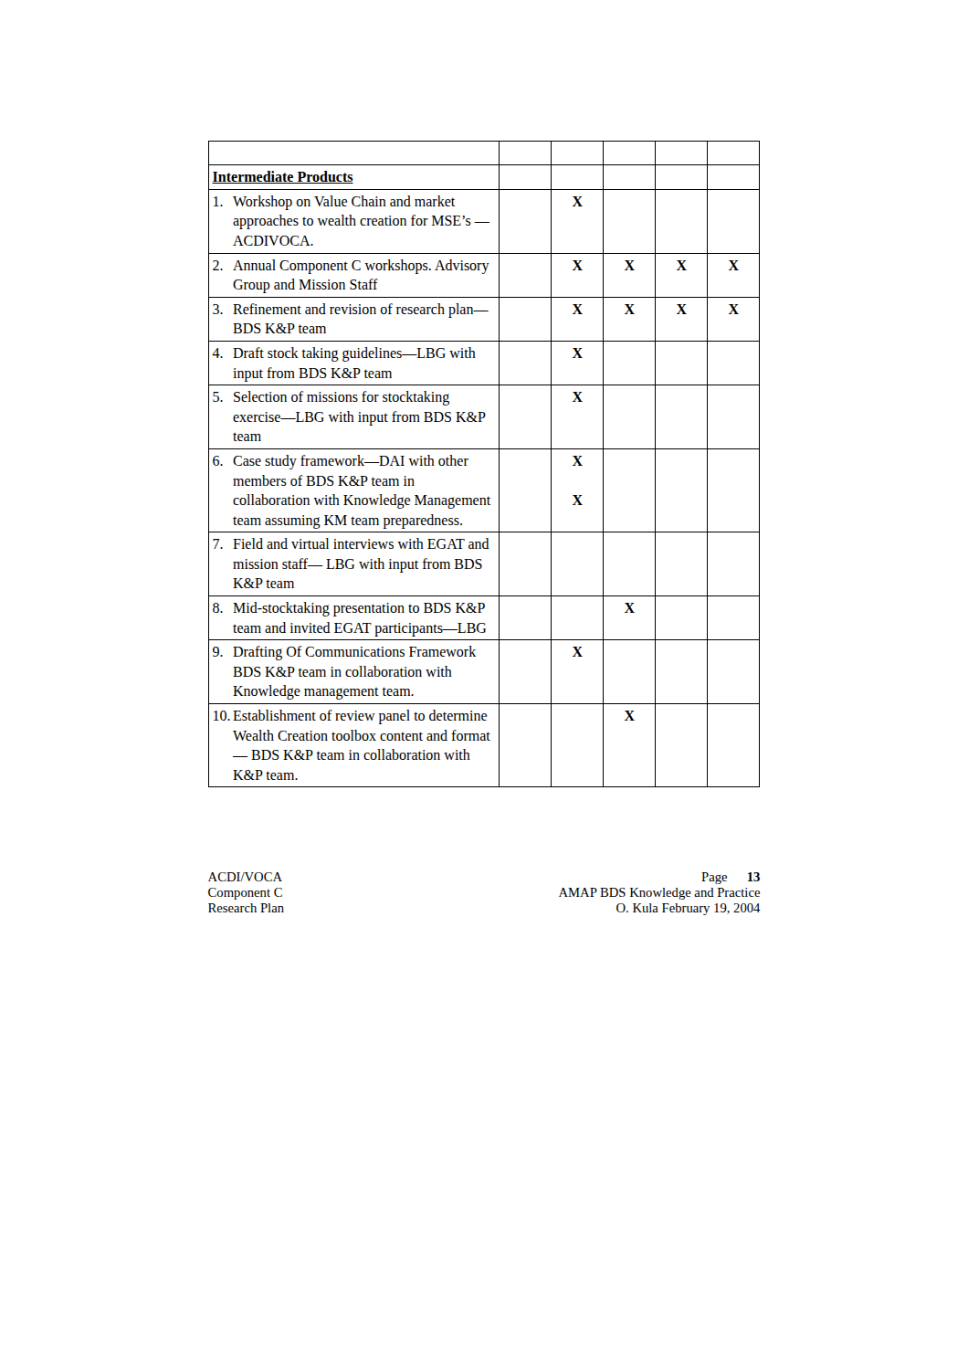| Intermediate Products | | | | | |
| 1. Workshop on Value Chain and market approaches to wealth creation for MSE’s —ACDIVOCA. | | X | | | |
| 2. Annual Component C workshops. Advisory Group and Mission Staff | | X | X | X | X |
| 3. Refinement and revision of research plan—BDS K&P team | | X | X | X | X |
| 4. Draft stock taking guidelines—LBG with input from BDS K&P team | | X | | | |
| 5. Selection of missions for stocktaking exercise—LBG with input from BDS K&P team | | X | | | |
| 6. Case study framework—DAI with other members of BDS K&P team in collaboration with Knowledge Management team assuming KM team preparedness. | | X X | | | |
| 7. Field and virtual interviews with EGAT and mission staff— LBG with input from BDS K&P team | | | | | |
| 8. Mid-stocktaking presentation to BDS K&P team and invited EGAT participants—LBG | | | X | | |
| 9. Drafting Of Communications Framework BDS K&P team in collaboration with Knowledge management team. | | X | | | |
| 10. Establishment of review panel to determine Wealth Creation toolbox content and format— BDS K&P team in collaboration with K&P team. | | | X | | |
| ACDI/VOCA | Page 13 |
| Component C | AMAP BDS Knowledge and Practice |
| Research Plan | O. Kula February 19, 2004 |